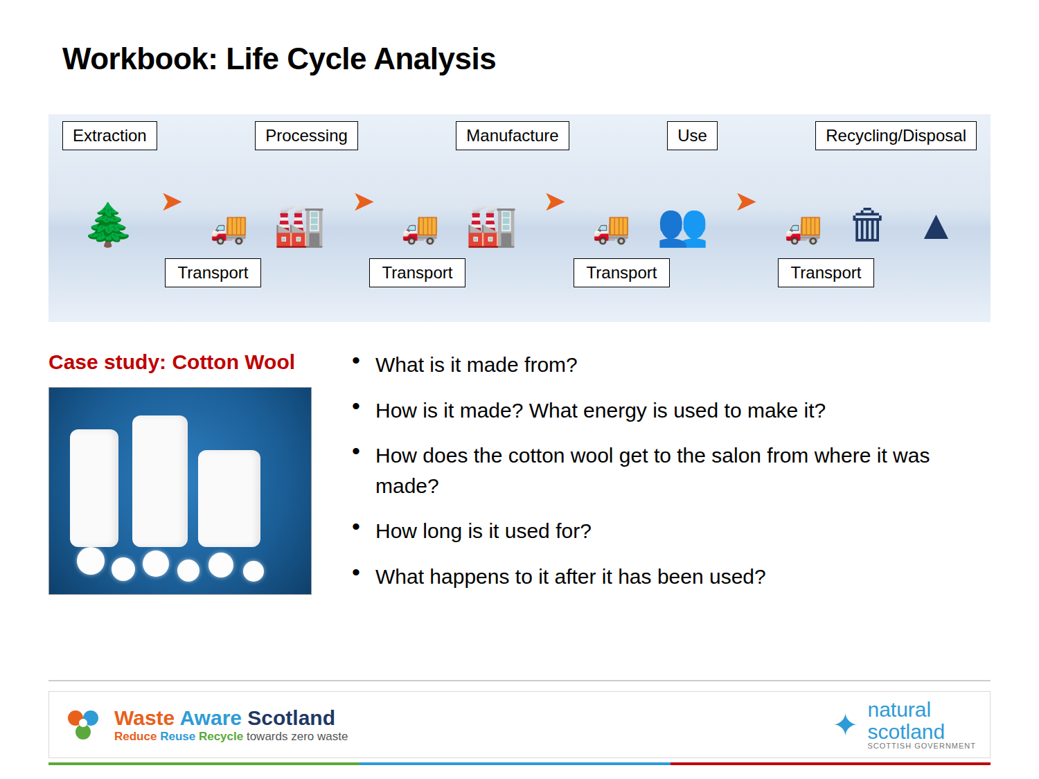Workbook: Life Cycle Analysis
Extraction Processing Manufacture Use Recycling/Disposal
🌲 ➤ 🚚 🏭 ➤ 🚚 🏭 ➤ 🚚 👥 ➤ 🚚 🗑 ▲
Transport Transport Transport Transport
Case study: Cotton Wool
What is it made from?
How is it made? What energy is used to make it?
How does the cotton wool get to the salon from where it was made?
How long is it used for?
What happens to it after it has been used?
Waste Aware Scotland
Reduce Reuse Recycle towards zero waste
✦
natural
scotland
SCOTTISH GOVERNMENT